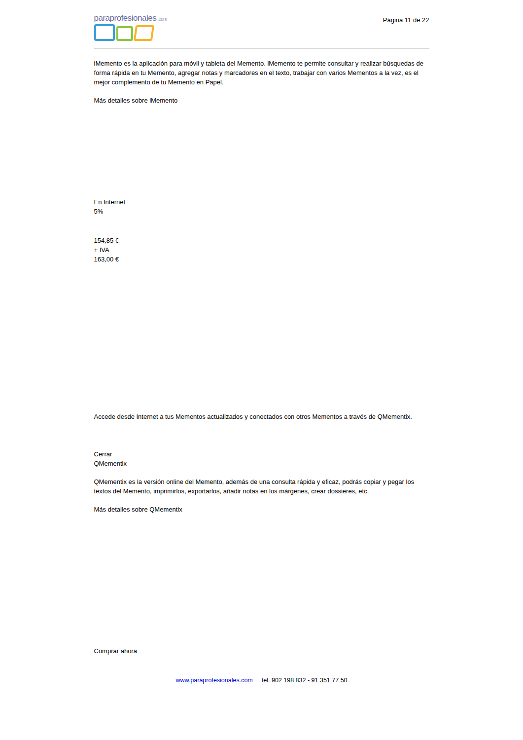paraprofesionales.com
Página 11 de 22
iMemento es la aplicación para móvil y tableta del Memento. iMemento te permite consultar y realizar búsquedas de forma rápida en tu Memento, agregar notas y marcadores en el texto, trabajar con varios Mementos a la vez, es el mejor complemento de tu Memento en Papel.
Más detalles sobre iMemento
En Internet
5%
154,85 €
+ IVA
163,00 €
Accede desde Internet a tus Mementos actualizados y conectados con otros Mementos a través de QMementix.
Cerrar
QMementix
QMementix es la versión online del Memento, además de una consulta rápida y eficaz, podrás copiar y pegar los textos del Memento, imprimirlos, exportarlos, añadir notas en los márgenes, crear dossieres, etc.
Más detalles sobre QMementix
Comprar ahora
www.paraprofesionales.com tel. 902 198 832 - 91 351 77 50